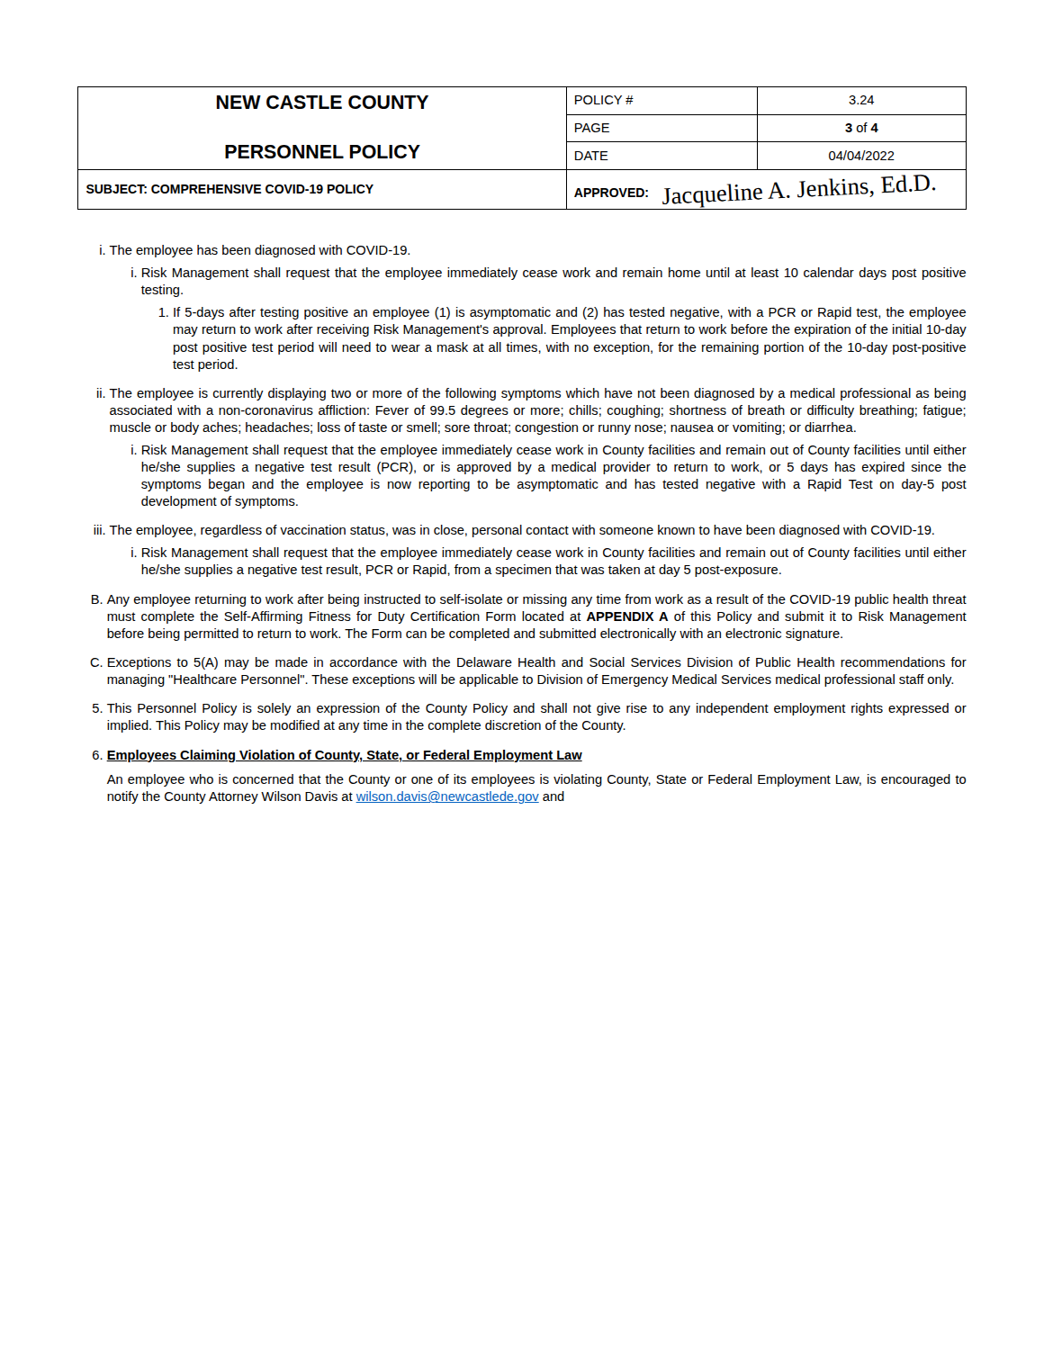| NEW CASTLE COUNTY PERSONNEL POLICY | POLICY # | 3.24 |
| PAGE | 3 of 4 |
| DATE | 04/04/2022 |
| SUBJECT: COMPREHENSIVE COVID-19 POLICY | APPROVED: Jacqueline A. Jenkins, Ed.D. |
The employee has been diagnosed with COVID-19.
Risk Management shall request that the employee immediately cease work and remain home until at least 10 calendar days post positive testing.
If 5-days after testing positive an employee (1) is asymptomatic and (2) has tested negative, with a PCR or Rapid test, the employee may return to work after receiving Risk Management's approval. Employees that return to work before the expiration of the initial 10-day post positive test period will need to wear a mask at all times, with no exception, for the remaining portion of the 10-day post-positive test period.
The employee is currently displaying two or more of the following symptoms which have not been diagnosed by a medical professional as being associated with a non-coronavirus affliction: Fever of 99.5 degrees or more; chills; coughing; shortness of breath or difficulty breathing; fatigue; muscle or body aches; headaches; loss of taste or smell; sore throat; congestion or runny nose; nausea or vomiting; or diarrhea.
Risk Management shall request that the employee immediately cease work in County facilities and remain out of County facilities until either he/she supplies a negative test result (PCR), or is approved by a medical provider to return to work, or 5 days has expired since the symptoms began and the employee is now reporting to be asymptomatic and has tested negative with a Rapid Test on day-5 post development of symptoms.
The employee, regardless of vaccination status, was in close, personal contact with someone known to have been diagnosed with COVID-19.
Risk Management shall request that the employee immediately cease work in County facilities and remain out of County facilities until either he/she supplies a negative test result, PCR or Rapid, from a specimen that was taken at day 5 post-exposure.
Any employee returning to work after being instructed to self-isolate or missing any time from work as a result of the COVID-19 public health threat must complete the Self-Affirming Fitness for Duty Certification Form located at APPENDIX A of this Policy and submit it to Risk Management before being permitted to return to work. The Form can be completed and submitted electronically with an electronic signature.
Exceptions to 5(A) may be made in accordance with the Delaware Health and Social Services Division of Public Health recommendations for managing "Healthcare Personnel". These exceptions will be applicable to Division of Emergency Medical Services medical professional staff only.
This Personnel Policy is solely an expression of the County Policy and shall not give rise to any independent employment rights expressed or implied. This Policy may be modified at any time in the complete discretion of the County.
Employees Claiming Violation of County, State, or Federal Employment Law
An employee who is concerned that the County or one of its employees is violating County, State or Federal Employment Law, is encouraged to notify the County Attorney Wilson Davis at wilson.davis@newcastlede.gov and